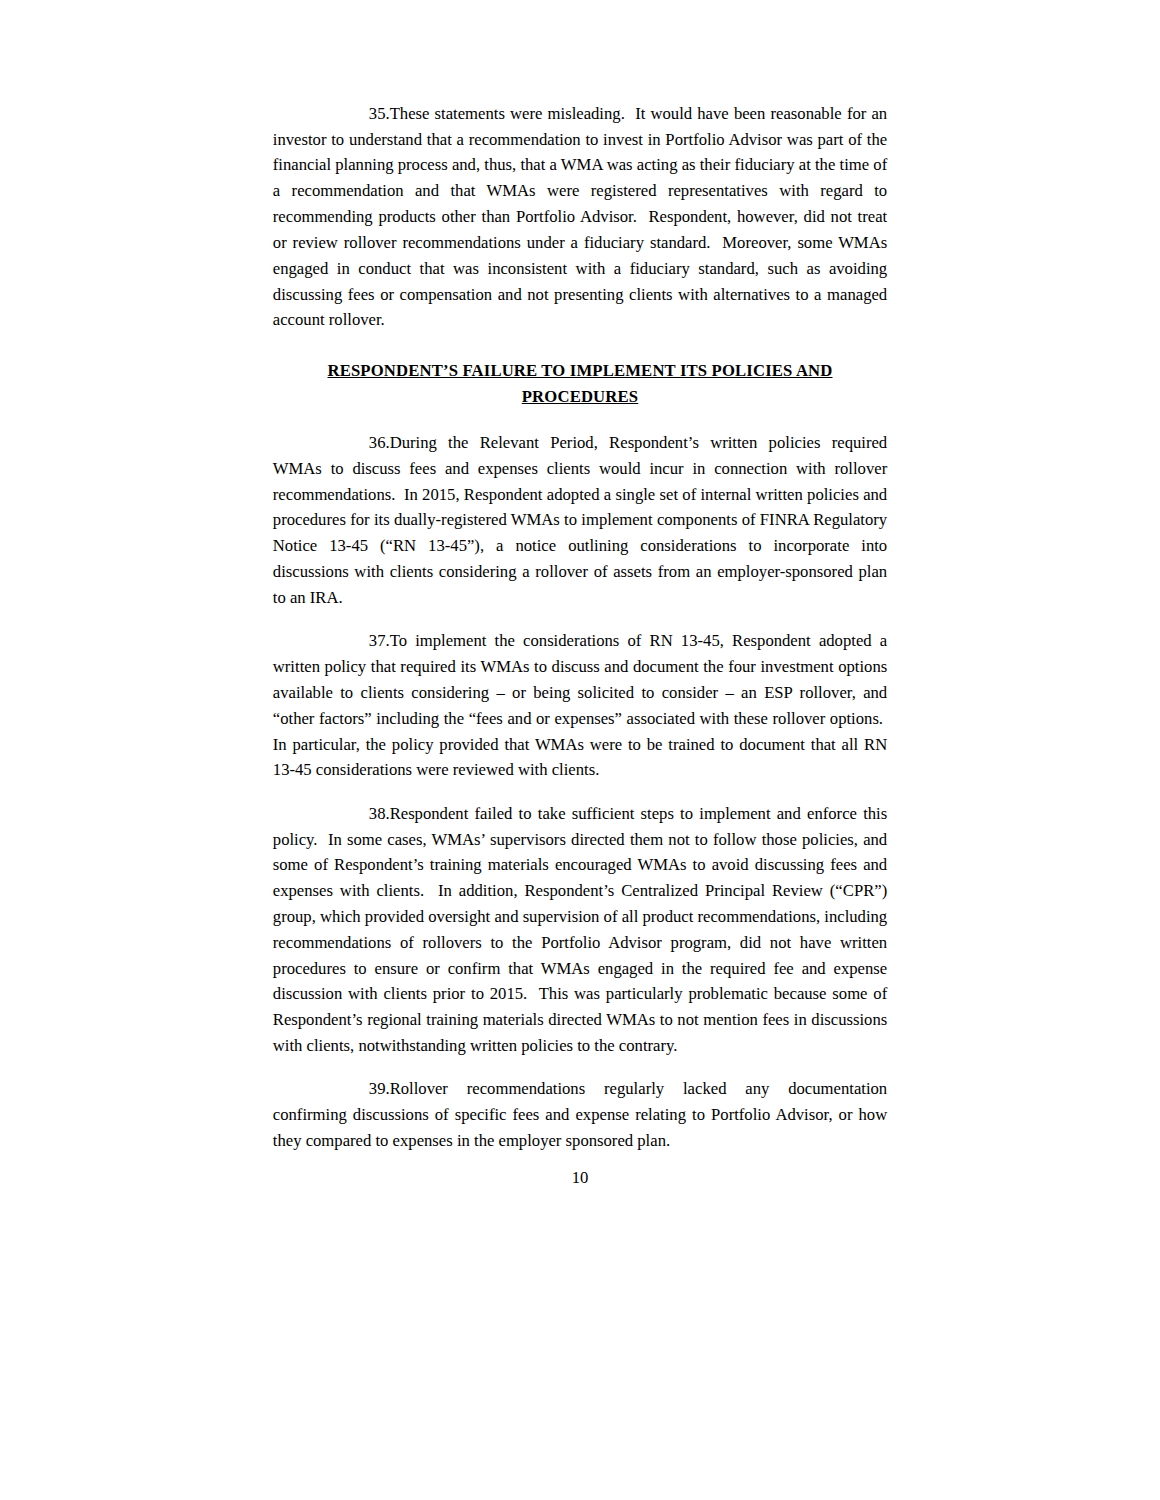35. These statements were misleading. It would have been reasonable for an investor to understand that a recommendation to invest in Portfolio Advisor was part of the financial planning process and, thus, that a WMA was acting as their fiduciary at the time of a recommendation and that WMAs were registered representatives with regard to recommending products other than Portfolio Advisor. Respondent, however, did not treat or review rollover recommendations under a fiduciary standard. Moreover, some WMAs engaged in conduct that was inconsistent with a fiduciary standard, such as avoiding discussing fees or compensation and not presenting clients with alternatives to a managed account rollover.
RESPONDENT’S FAILURE TO IMPLEMENT ITS POLICIES AND PROCEDURES
36. During the Relevant Period, Respondent’s written policies required WMAs to discuss fees and expenses clients would incur in connection with rollover recommendations. In 2015, Respondent adopted a single set of internal written policies and procedures for its dually-registered WMAs to implement components of FINRA Regulatory Notice 13-45 (“RN 13-45”), a notice outlining considerations to incorporate into discussions with clients considering a rollover of assets from an employer-sponsored plan to an IRA.
37. To implement the considerations of RN 13-45, Respondent adopted a written policy that required its WMAs to discuss and document the four investment options available to clients considering – or being solicited to consider – an ESP rollover, and “other factors” including the “fees and or expenses” associated with these rollover options. In particular, the policy provided that WMAs were to be trained to document that all RN 13-45 considerations were reviewed with clients.
38. Respondent failed to take sufficient steps to implement and enforce this policy. In some cases, WMAs’ supervisors directed them not to follow those policies, and some of Respondent’s training materials encouraged WMAs to avoid discussing fees and expenses with clients. In addition, Respondent’s Centralized Principal Review (“CPR”) group, which provided oversight and supervision of all product recommendations, including recommendations of rollovers to the Portfolio Advisor program, did not have written procedures to ensure or confirm that WMAs engaged in the required fee and expense discussion with clients prior to 2015. This was particularly problematic because some of Respondent’s regional training materials directed WMAs to not mention fees in discussions with clients, notwithstanding written policies to the contrary.
39. Rollover recommendations regularly lacked any documentation confirming discussions of specific fees and expense relating to Portfolio Advisor, or how they compared to expenses in the employer sponsored plan.
10